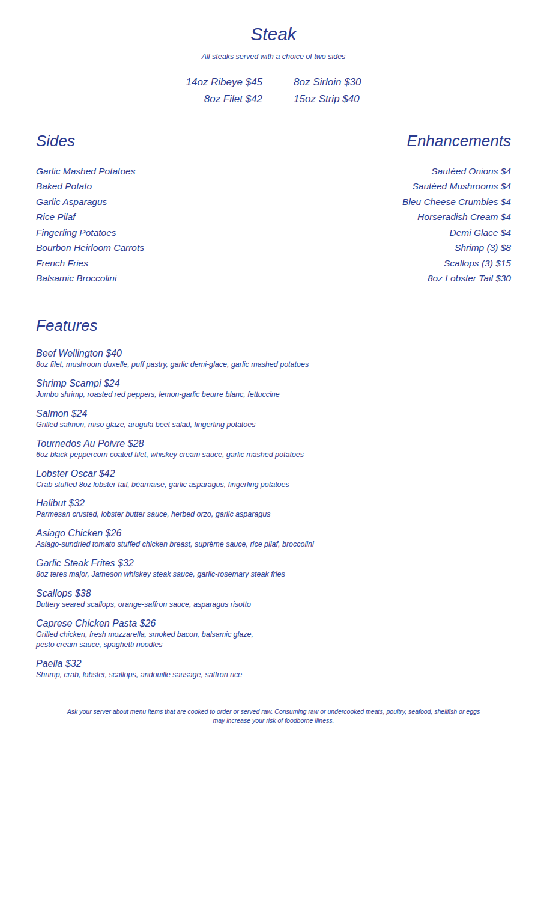Steak
All steaks served with a choice of two sides
| 14oz Ribeye $45 | 8oz Sirloin $30 |
| 8oz Filet $42 | 15oz Strip $40 |
Sides
Garlic Mashed Potatoes
Baked Potato
Garlic Asparagus
Rice Pilaf
Fingerling Potatoes
Bourbon Heirloom Carrots
French Fries
Balsamic Broccolini
Enhancements
Sautéed Onions $4
Sautéed Mushrooms $4
Bleu Cheese Crumbles $4
Horseradish Cream $4
Demi Glace $4
Shrimp (3) $8
Scallops (3) $15
8oz Lobster Tail $30
Features
Beef Wellington $40
8oz filet, mushroom duxelle, puff pastry, garlic demi-glace, garlic mashed potatoes
Shrimp Scampi $24
Jumbo shrimp, roasted red peppers, lemon-garlic beurre blanc, fettuccine
Salmon $24
Grilled salmon, miso glaze, arugula beet salad, fingerling potatoes
Tournedos Au Poivre $28
6oz black peppercorn coated filet, whiskey cream sauce, garlic mashed potatoes
Lobster Oscar $42
Crab stuffed 8oz lobster tail, béarnaise, garlic asparagus, fingerling potatoes
Halibut $32
Parmesan crusted, lobster butter sauce, herbed orzo, garlic asparagus
Asiago Chicken $26
Asiago-sundried tomato stuffed chicken breast, suprème sauce, rice pilaf, broccolini
Garlic Steak Frites $32
8oz teres major, Jameson whiskey steak sauce, garlic-rosemary steak fries
Scallops $38
Buttery seared scallops, orange-saffron sauce, asparagus risotto
Caprese Chicken Pasta $26
Grilled chicken, fresh mozzarella, smoked bacon, balsamic glaze,
pesto cream sauce, spaghetti noodles
Paella $32
Shrimp, crab, lobster, scallops, andouille sausage, saffron rice
Ask your server about menu items that are cooked to order or served raw. Consuming raw or undercooked meats, poultry, seafood, shellfish or eggs may increase your risk of foodborne illness.